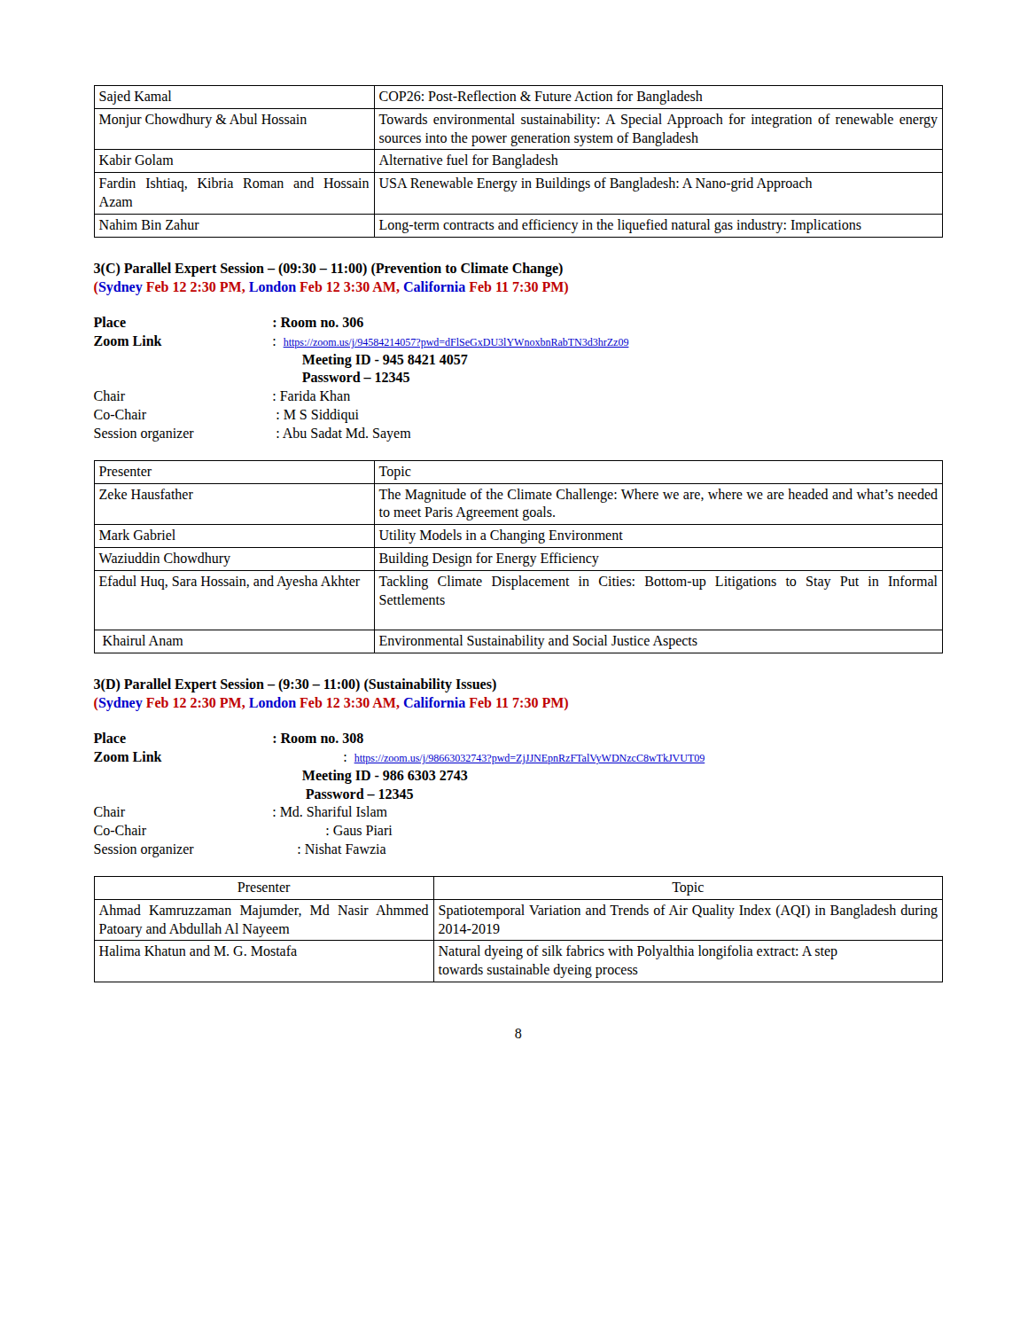| Sajed Kamal | COP26: Post-Reflection & Future Action for Bangladesh |
| Monjur Chowdhury & Abul Hossain | Towards environmental sustainability: A Special Approach for integration of renewable energy sources into the power generation system of Bangladesh |
| Kabir Golam | Alternative fuel for Bangladesh |
| Fardin Ishtiaq, Kibria Roman and Hossain Azam | USA Renewable Energy in Buildings of Bangladesh: A Nano-grid Approach |
| Nahim Bin Zahur | Long-term contracts and efficiency in the liquefied natural gas industry: Implications |
3(C) Parallel Expert Session – (09:30 – 11:00) (Prevention to Climate Change)
(Sydney Feb 12 2:30 PM, London Feb 12 3:30 AM, California Feb 11 7:30 PM)
Place : Room no. 306
Zoom Link : https://zoom.us/j/94584214057?pwd=dFlSeGxDU3lYWnoxbnRabTN3d3hrZz09
Meeting ID - 945 8421 4057
Password – 12345
Chair : Farida Khan
Co-Chair : M S Siddiqui
Session organizer : Abu Sadat Md. Sayem
| Presenter | Topic |
| Zeke Hausfather | The Magnitude of the Climate Challenge: Where we are, where we are headed and what’s needed to meet Paris Agreement goals. |
| Mark Gabriel | Utility Models in a Changing Environment |
| Waziuddin Chowdhury | Building Design for Energy Efficiency |
| Efadul Huq, Sara Hossain, and Ayesha Akhter | Tackling Climate Displacement in Cities: Bottom-up Litigations to Stay Put in Informal Settlements |
| Khairul Anam | Environmental Sustainability and Social Justice Aspects |
3(D) Parallel Expert Session – (9:30 – 11:00) (Sustainability Issues)
(Sydney Feb 12 2:30 PM, London Feb 12 3:30 AM, California Feb 11 7:30 PM)
Place : Room no. 308
Zoom Link : https://zoom.us/j/98663032743?pwd=ZjJJNEpnRzFTalVyWDNzcC8wTkJVUT09
Meeting ID - 986 6303 2743
Password – 12345
Chair : Md. Shariful Islam
Co-Chair : Gaus Piari
Session organizer : Nishat Fawzia
| Presenter | Topic |
| --- | --- |
| Ahmad Kamruzzaman Majumder, Md Nasir Ahmmed Patoary and Abdullah Al Nayeem | Spatiotemporal Variation and Trends of Air Quality Index (AQI) in Bangladesh during 2014-2019 |
| Halima Khatun and M. G. Mostafa | Natural dyeing of silk fabrics with Polyalthia longifolia extract: A step towards sustainable dyeing process |
8